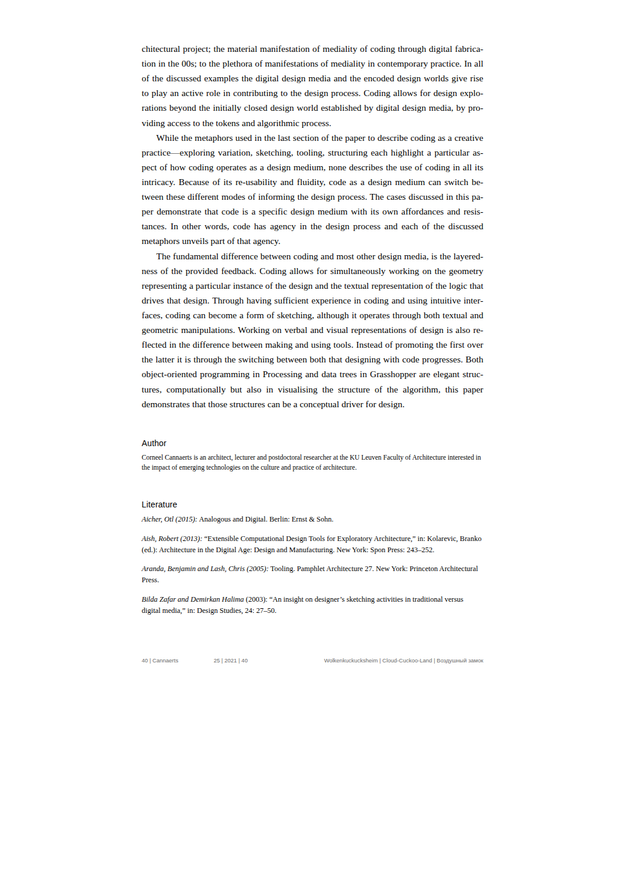chitectural project; the material manifestation of mediality of coding through digital fabrication in the 00s; to the plethora of manifestations of mediality in contemporary practice. In all of the discussed examples the digital design media and the encoded design worlds give rise to play an active role in contributing to the design process. Coding allows for design explorations beyond the initially closed design world established by digital design media, by providing access to the tokens and algorithmic process.
While the metaphors used in the last section of the paper to describe coding as a creative practice—exploring variation, sketching, tooling, structuring each highlight a particular aspect of how coding operates as a design medium, none describes the use of coding in all its intricacy. Because of its re-usability and fluidity, code as a design medium can switch between these different modes of informing the design process. The cases discussed in this paper demonstrate that code is a specific design medium with its own affordances and resistances. In other words, code has agency in the design process and each of the discussed metaphors unveils part of that agency.
The fundamental difference between coding and most other design media, is the layeredness of the provided feedback. Coding allows for simultaneously working on the geometry representing a particular instance of the design and the textual representation of the logic that drives that design. Through having sufficient experience in coding and using intuitive interfaces, coding can become a form of sketching, although it operates through both textual and geometric manipulations. Working on verbal and visual representations of design is also reflected in the difference between making and using tools. Instead of promoting the first over the latter it is through the switching between both that designing with code progresses. Both object-oriented programming in Processing and data trees in Grasshopper are elegant structures, computationally but also in visualising the structure of the algorithm, this paper demonstrates that those structures can be a conceptual driver for design.
Author
Corneel Cannaerts is an architect, lecturer and postdoctoral researcher at the KU Leuven Faculty of Architecture interested in the impact of emerging technologies on the culture and practice of architecture.
Literature
Aicher, Otl (2015): Analogous and Digital. Berlin: Ernst & Sohn.
Aish, Robert (2013): “Extensible Computational Design Tools for Exploratory Architecture,” in: Kolarevic, Branko (ed.): Architecture in the Digital Age: Design and Manufacturing. New York: Spon Press: 243–252.
Aranda, Benjamin and Lash, Chris (2005): Tooling. Pamphlet Architecture 27. New York: Princeton Architectural Press.
Bilda Zafar and Demirkan Halima (2003): “An insight on designer’s sketching activities in traditional versus digital media,” in: Design Studies, 24: 27–50.
40 | Cannaerts
25 | 2021 | 40
Wolkenkuckucksheim | Cloud-Cuckoo-Land | Воздушный замок